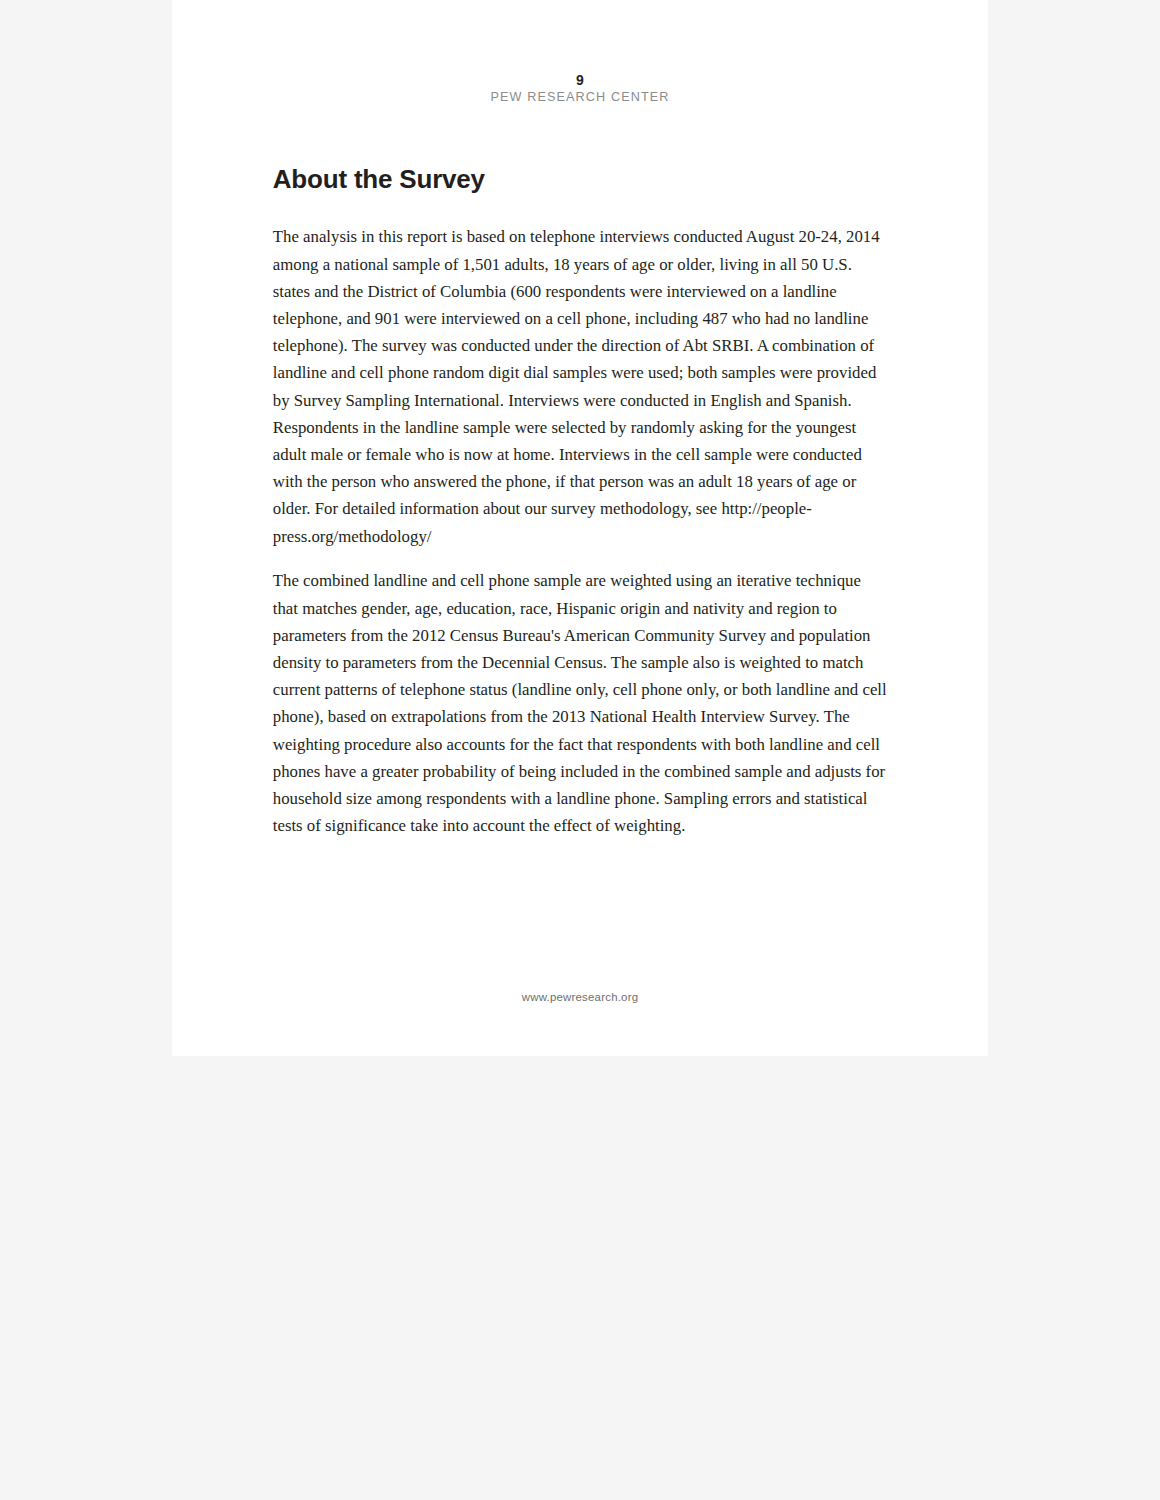9
PEW RESEARCH CENTER
About the Survey
The analysis in this report is based on telephone interviews conducted August 20-24, 2014 among a national sample of 1,501 adults, 18 years of age or older, living in all 50 U.S. states and the District of Columbia (600 respondents were interviewed on a landline telephone, and 901 were interviewed on a cell phone, including 487 who had no landline telephone). The survey was conducted under the direction of Abt SRBI. A combination of landline and cell phone random digit dial samples were used; both samples were provided by Survey Sampling International. Interviews were conducted in English and Spanish. Respondents in the landline sample were selected by randomly asking for the youngest adult male or female who is now at home. Interviews in the cell sample were conducted with the person who answered the phone, if that person was an adult 18 years of age or older. For detailed information about our survey methodology, see http://people-press.org/methodology/
The combined landline and cell phone sample are weighted using an iterative technique that matches gender, age, education, race, Hispanic origin and nativity and region to parameters from the 2012 Census Bureau's American Community Survey and population density to parameters from the Decennial Census. The sample also is weighted to match current patterns of telephone status (landline only, cell phone only, or both landline and cell phone), based on extrapolations from the 2013 National Health Interview Survey. The weighting procedure also accounts for the fact that respondents with both landline and cell phones have a greater probability of being included in the combined sample and adjusts for household size among respondents with a landline phone. Sampling errors and statistical tests of significance take into account the effect of weighting.
www.pewresearch.org